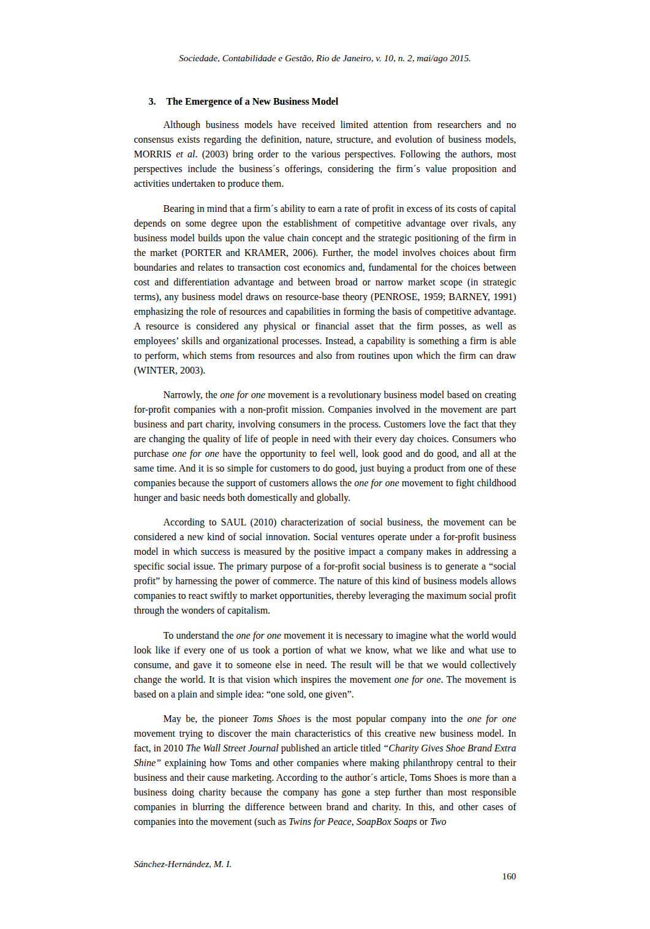Sociedade, Contabilidade e Gestão, Rio de Janeiro, v. 10, n. 2, mai/ago 2015.
3. The Emergence of a New Business Model
Although business models have received limited attention from researchers and no consensus exists regarding the definition, nature, structure, and evolution of business models, MORRIS et al. (2003) bring order to the various perspectives. Following the authors, most perspectives include the business´s offerings, considering the firm´s value proposition and activities undertaken to produce them.
Bearing in mind that a firm´s ability to earn a rate of profit in excess of its costs of capital depends on some degree upon the establishment of competitive advantage over rivals, any business model builds upon the value chain concept and the strategic positioning of the firm in the market (PORTER and KRAMER, 2006). Further, the model involves choices about firm boundaries and relates to transaction cost economics and, fundamental for the choices between cost and differentiation advantage and between broad or narrow market scope (in strategic terms), any business model draws on resource-base theory (PENROSE, 1959; BARNEY, 1991) emphasizing the role of resources and capabilities in forming the basis of competitive advantage. A resource is considered any physical or financial asset that the firm posses, as well as employees’ skills and organizational processes. Instead, a capability is something a firm is able to perform, which stems from resources and also from routines upon which the firm can draw (WINTER, 2003).
Narrowly, the one for one movement is a revolutionary business model based on creating for-profit companies with a non-profit mission. Companies involved in the movement are part business and part charity, involving consumers in the process. Customers love the fact that they are changing the quality of life of people in need with their every day choices. Consumers who purchase one for one have the opportunity to feel well, look good and do good, and all at the same time. And it is so simple for customers to do good, just buying a product from one of these companies because the support of customers allows the one for one movement to fight childhood hunger and basic needs both domestically and globally.
According to SAUL (2010) characterization of social business, the movement can be considered a new kind of social innovation. Social ventures operate under a for-profit business model in which success is measured by the positive impact a company makes in addressing a specific social issue. The primary purpose of a for-profit social business is to generate a “social profit” by harnessing the power of commerce. The nature of this kind of business models allows companies to react swiftly to market opportunities, thereby leveraging the maximum social profit through the wonders of capitalism.
To understand the one for one movement it is necessary to imagine what the world would look like if every one of us took a portion of what we know, what we like and what use to consume, and gave it to someone else in need. The result will be that we would collectively change the world. It is that vision which inspires the movement one for one. The movement is based on a plain and simple idea: “one sold, one given”.
May be, the pioneer Toms Shoes is the most popular company into the one for one movement trying to discover the main characteristics of this creative new business model. In fact, in 2010 The Wall Street Journal published an article titled “Charity Gives Shoe Brand Extra Shine” explaining how Toms and other companies where making philanthropy central to their business and their cause marketing. According to the author´s article, Toms Shoes is more than a business doing charity because the company has gone a step further than most responsible companies in blurring the difference between brand and charity. In this, and other cases of companies into the movement (such as Twins for Peace, SoapBox Soaps or Two
Sánchez-Hernández, M. I.
160